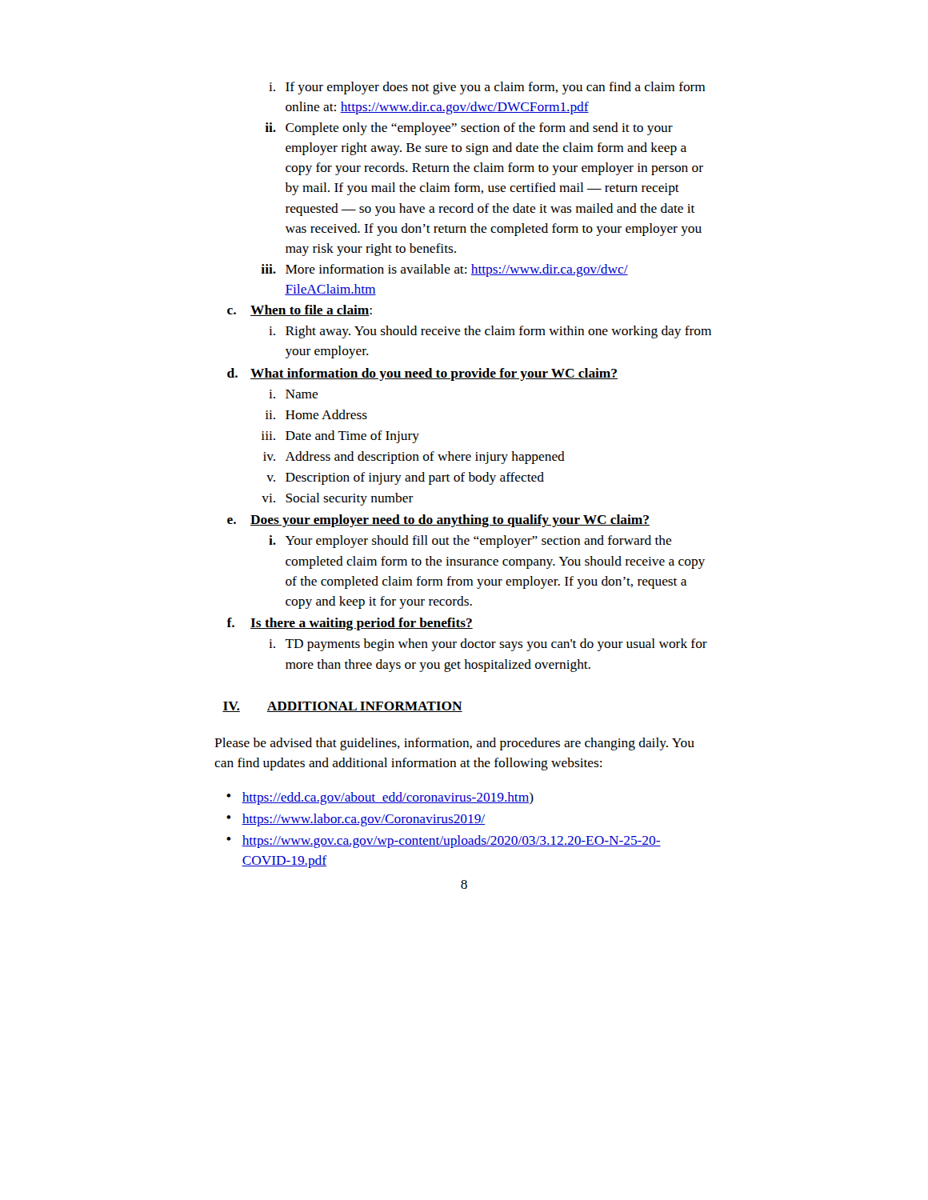i. If your employer does not give you a claim form, you can find a claim form online at: https://www.dir.ca.gov/dwc/DWCForm1.pdf
ii. Complete only the “employee” section of the form and send it to your employer right away. Be sure to sign and date the claim form and keep a copy for your records. Return the claim form to your employer in person or by mail. If you mail the claim form, use certified mail — return receipt requested — so you have a record of the date it was mailed and the date it was received. If you don’t return the completed form to your employer you may risk your right to benefits.
iii. More information is available at: https://www.dir.ca.gov/dwc/
FileAClaim.htm
c. When to file a claim:
i. Right away. You should receive the claim form within one working day from your employer.
d. What information do you need to provide for your WC claim?
i. Name
ii. Home Address
iii. Date and Time of Injury
iv. Address and description of where injury happened
v. Description of injury and part of body affected
vi. Social security number
e. Does your employer need to do anything to qualify your WC claim?
i. Your employer should fill out the “employer” section and forward the completed claim form to the insurance company. You should receive a copy of the completed claim form from your employer. If you don’t, request a copy and keep it for your records.
f. Is there a waiting period for benefits?
i. TD payments begin when your doctor says you can't do your usual work for more than three days or you get hospitalized overnight.
IV. ADDITIONAL INFORMATION
Please be advised that guidelines, information, and procedures are changing daily. You can find updates and additional information at the following websites:
https://edd.ca.gov/about_edd/coronavirus-2019.htm)
https://www.labor.ca.gov/Coronavirus2019/
https://www.gov.ca.gov/wp-content/uploads/2020/03/3.12.20-EO-N-25-20-
COVID-19.pdf
8